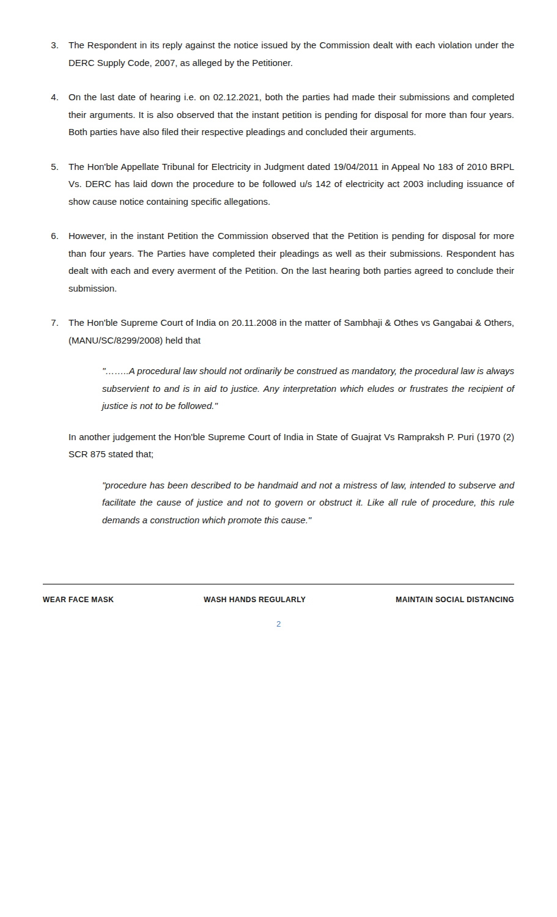The Respondent in its reply against the notice issued by the Commission dealt with each violation under the DERC Supply Code, 2007, as alleged by the Petitioner.
On the last date of hearing i.e. on 02.12.2021, both the parties had made their submissions and completed their arguments. It is also observed that the instant petition is pending for disposal for more than four years. Both parties have also filed their respective pleadings and concluded their arguments.
The Hon'ble Appellate Tribunal for Electricity in Judgment dated 19/04/2011 in Appeal No 183 of 2010 BRPL Vs. DERC has laid down the procedure to be followed u/s 142 of electricity act 2003 including issuance of show cause notice containing specific allegations.
However, in the instant Petition the Commission observed that the Petition is pending for disposal for more than four years. The Parties have completed their pleadings as well as their submissions. Respondent has dealt with each and every averment of the Petition. On the last hearing both parties agreed to conclude their submission.
The Hon'ble Supreme Court of India on 20.11.2008 in the matter of Sambhaji & Othes vs Gangabai & Others, (MANU/SC/8299/2008) held that
"……..A procedural law should not ordinarily be construed as mandatory, the procedural law is always subservient to and is in aid to justice. Any interpretation which eludes or frustrates the recipient of justice is not to be followed."
In another judgement the Hon'ble Supreme Court of India in State of Guajrat Vs Rampraksh P. Puri (1970 (2) SCR 875 stated that;
"procedure has been described to be handmaid and not a mistress of law, intended to subserve and facilitate the cause of justice and not to govern or obstruct it. Like all rule of procedure, this rule demands a construction which promote this cause."
WEAR FACE MASK WASH HANDS REGULARLY MAINTAIN SOCIAL DISTANCING
2